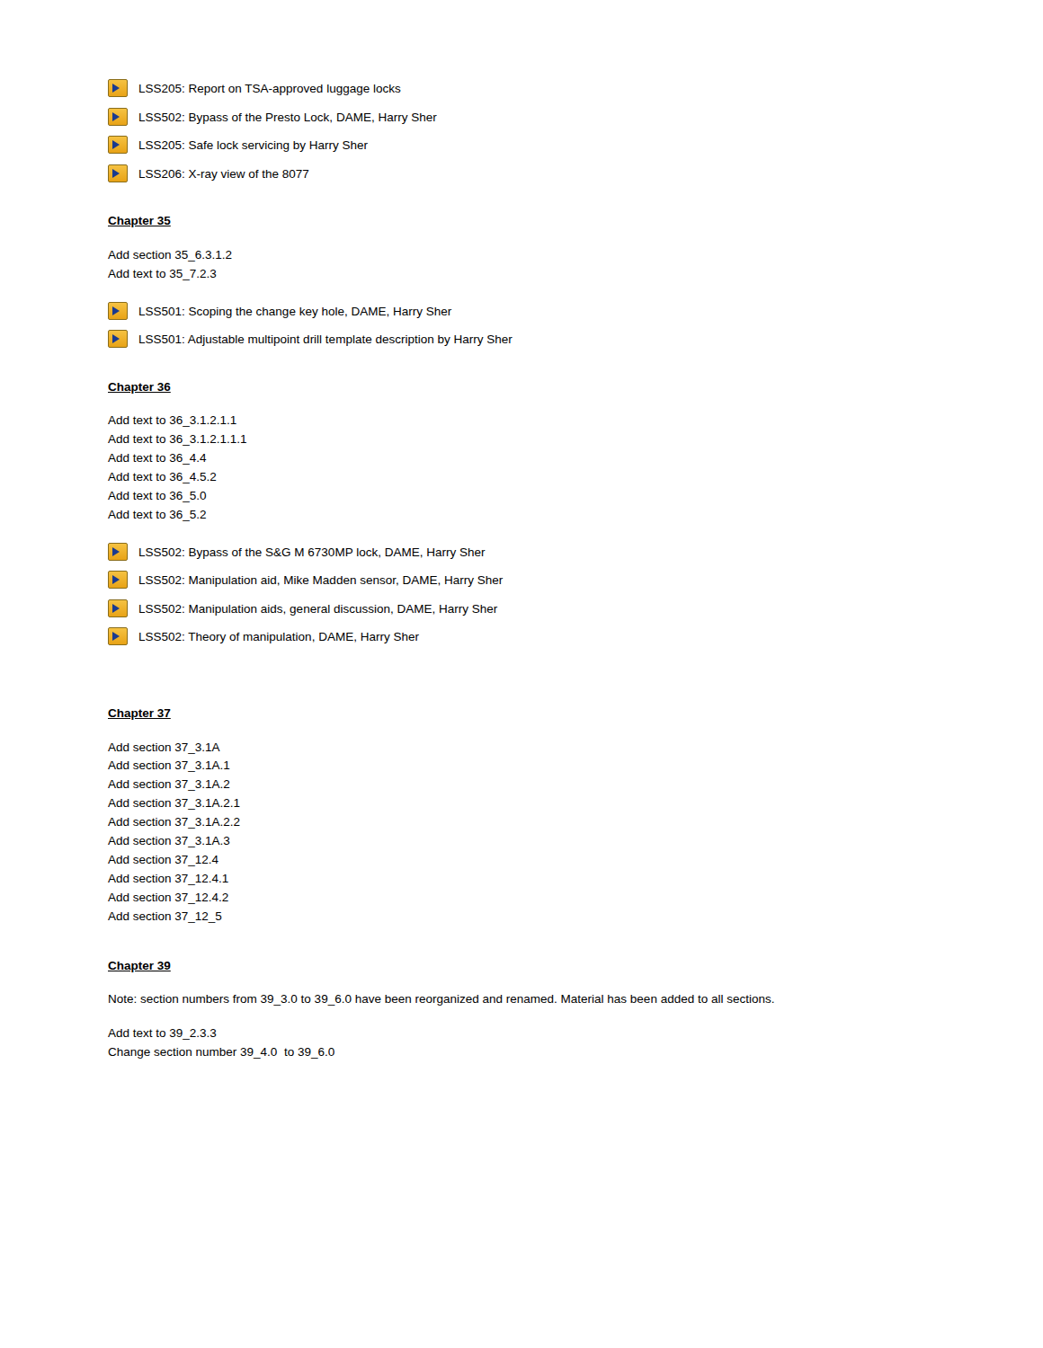LSS205: Report on TSA-approved luggage locks
LSS502: Bypass of the Presto Lock, DAME, Harry Sher
LSS205: Safe lock servicing by Harry Sher
LSS206: X-ray view of the 8077
Chapter 35
Add section 35_6.3.1.2
Add text to 35_7.2.3
LSS501: Scoping the change key hole, DAME, Harry Sher
LSS501: Adjustable multipoint drill template description by Harry Sher
Chapter 36
Add text to 36_3.1.2.1.1
Add text to 36_3.1.2.1.1.1
Add text to 36_4.4
Add text to 36_4.5.2
Add text to 36_5.0
Add text to 36_5.2
LSS502: Bypass of the S&G M 6730MP lock, DAME, Harry Sher
LSS502: Manipulation aid, Mike Madden sensor, DAME, Harry Sher
LSS502: Manipulation aids, general discussion, DAME, Harry Sher
LSS502: Theory of manipulation, DAME, Harry Sher
Chapter 37
Add section 37_3.1A
Add section 37_3.1A.1
Add section 37_3.1A.2
Add section 37_3.1A.2.1
Add section 37_3.1A.2.2
Add section 37_3.1A.3
Add section 37_12.4
Add section 37_12.4.1
Add section 37_12.4.2
Add section 37_12_5
Chapter 39
Note: section numbers from 39_3.0 to 39_6.0 have been reorganized and renamed. Material has been added to all sections.
Add text to 39_2.3.3
Change section number 39_4.0 to 39_6.0